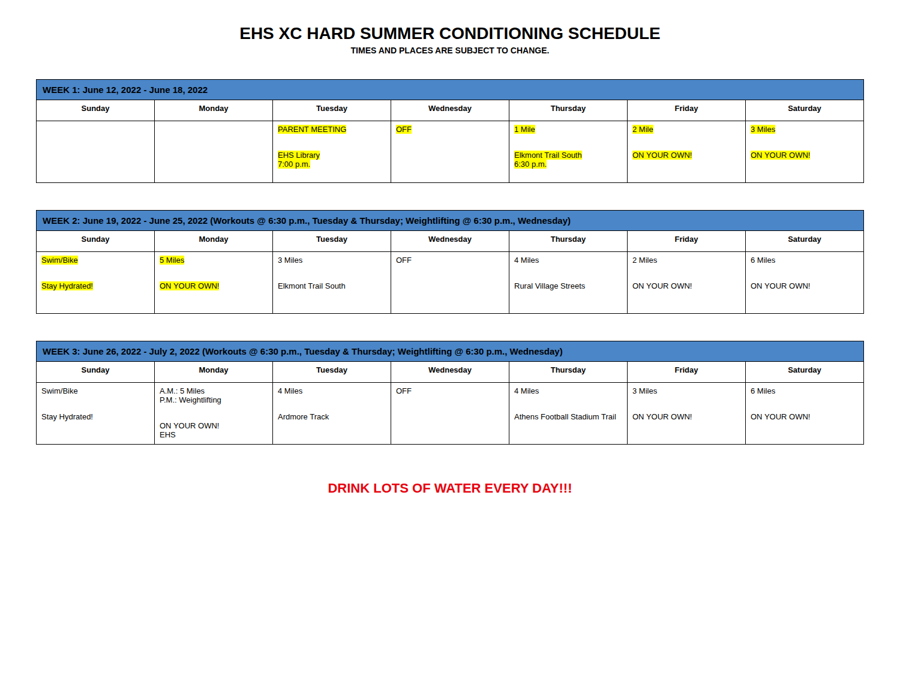EHS XC HARD SUMMER CONDITIONING SCHEDULE
TIMES AND PLACES ARE SUBJECT TO CHANGE.
WEEK 1: June 12, 2022 - June 18, 2022
| Sunday | Monday | Tuesday | Wednesday | Thursday | Friday | Saturday |
| --- | --- | --- | --- | --- | --- | --- |
| | | PARENT MEETING EHS Library 7:00 p.m. | OFF | 1 Mile Elkmont Trail South 6:30 p.m. | 2 Mile ON YOUR OWN! | 3 Miles ON YOUR OWN! |
WEEK 2: June 19, 2022 - June 25, 2022 (Workouts @ 6:30 p.m., Tuesday & Thursday; Weightlifting @ 6:30 p.m., Wednesday)
| Sunday | Monday | Tuesday | Wednesday | Thursday | Friday | Saturday |
| --- | --- | --- | --- | --- | --- | --- |
| Swim/Bike Stay Hydrated! | 5 Miles ON YOUR OWN! | 3 Miles Elkmont Trail South | OFF | 4 Miles Rural Village Streets | 2 Miles ON YOUR OWN! | 6 Miles ON YOUR OWN! |
WEEK 3: June 26, 2022 - July 2, 2022 (Workouts @ 6:30 p.m., Tuesday & Thursday; Weightlifting @ 6:30 p.m., Wednesday)
| Sunday | Monday | Tuesday | Wednesday | Thursday | Friday | Saturday |
| --- | --- | --- | --- | --- | --- | --- |
| Swim/Bike Stay Hydrated! | A.M.: 5 Miles P.M.: Weightlifting ON YOUR OWN! EHS | 4 Miles Ardmore Track | OFF | 4 Miles Athens Football Stadium Trail | 3 Miles ON YOUR OWN! | 6 Miles ON YOUR OWN! |
DRINK LOTS OF WATER EVERY DAY!!!